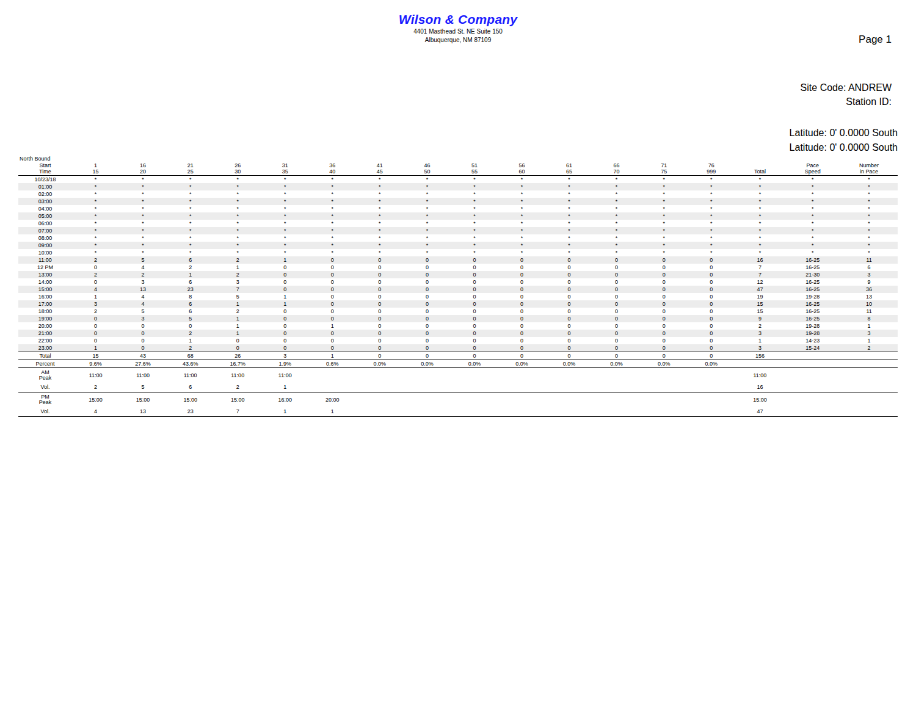Page 1
Wilson & Company
4401 Masthead St. NE Suite 150
Albuquerque, NM 87109
Site Code: ANDREW
Station ID:
Latitude: 0' 0.0000 South
Latitude: 0' 0.0000 South
North Bound
| Start | 1 | 16 | 21 | 26 | 31 | 36 | 41 | 46 | 51 | 56 | 61 | 66 | 71 | 76 | | Pace | Number |
| Time | 15 | 20 | 25 | 30 | 35 | 40 | 45 | 50 | 55 | 60 | 65 | 70 | 75 | 999 | Total | Speed | in Pace |
| 10/23/18 | * | * | * | * | * | * | * | * | * | * | * | * | * | * | * | * | * |
| 01:00 | * | * | * | * | * | * | * | * | * | * | * | * | * | * | * | * | * |
| 02:00 | * | * | * | * | * | * | * | * | * | * | * | * | * | * | * | * | * |
| 03:00 | * | * | * | * | * | * | * | * | * | * | * | * | * | * | * | * | * |
| 04:00 | * | * | * | * | * | * | * | * | * | * | * | * | * | * | * | * | * |
| 05:00 | * | * | * | * | * | * | * | * | * | * | * | * | * | * | * | * | * |
| 06:00 | * | * | * | * | * | * | * | * | * | * | * | * | * | * | * | * | * |
| 07:00 | * | * | * | * | * | * | * | * | * | * | * | * | * | * | * | * | * |
| 08:00 | * | * | * | * | * | * | * | * | * | * | * | * | * | * | * | * | * |
| 09:00 | * | * | * | * | * | * | * | * | * | * | * | * | * | * | * | * | * |
| 10:00 | * | * | * | * | * | * | * | * | * | * | * | * | * | * | * | * | * |
| 11:00 | 2 | 5 | 6 | 2 | 1 | 0 | 0 | 0 | 0 | 0 | 0 | 0 | 0 | 0 | 16 | 16-25 | 11 |
| 12 PM | 0 | 4 | 2 | 1 | 0 | 0 | 0 | 0 | 0 | 0 | 0 | 0 | 0 | 0 | 7 | 16-25 | 6 |
| 13:00 | 2 | 2 | 1 | 2 | 0 | 0 | 0 | 0 | 0 | 0 | 0 | 0 | 0 | 0 | 7 | 21-30 | 3 |
| 14:00 | 0 | 3 | 6 | 3 | 0 | 0 | 0 | 0 | 0 | 0 | 0 | 0 | 0 | 0 | 12 | 16-25 | 9 |
| 15:00 | 4 | 13 | 23 | 7 | 0 | 0 | 0 | 0 | 0 | 0 | 0 | 0 | 0 | 0 | 47 | 16-25 | 36 |
| 16:00 | 1 | 4 | 8 | 5 | 1 | 0 | 0 | 0 | 0 | 0 | 0 | 0 | 0 | 0 | 19 | 19-28 | 13 |
| 17:00 | 3 | 4 | 6 | 1 | 1 | 0 | 0 | 0 | 0 | 0 | 0 | 0 | 0 | 0 | 15 | 16-25 | 10 |
| 18:00 | 2 | 5 | 6 | 2 | 0 | 0 | 0 | 0 | 0 | 0 | 0 | 0 | 0 | 0 | 15 | 16-25 | 11 |
| 19:00 | 0 | 3 | 5 | 1 | 0 | 0 | 0 | 0 | 0 | 0 | 0 | 0 | 0 | 0 | 9 | 16-25 | 8 |
| 20:00 | 0 | 0 | 0 | 1 | 0 | 1 | 0 | 0 | 0 | 0 | 0 | 0 | 0 | 0 | 2 | 19-28 | 1 |
| 21:00 | 0 | 0 | 2 | 1 | 0 | 0 | 0 | 0 | 0 | 0 | 0 | 0 | 0 | 0 | 3 | 19-28 | 3 |
| 22:00 | 0 | 0 | 1 | 0 | 0 | 0 | 0 | 0 | 0 | 0 | 0 | 0 | 0 | 0 | 1 | 14-23 | 1 |
| 23:00 | 1 | 0 | 2 | 0 | 0 | 0 | 0 | 0 | 0 | 0 | 0 | 0 | 0 | 0 | 3 | 15-24 | 2 |
| Total | 15 | 43 | 68 | 26 | 3 | 1 | 0 | 0 | 0 | 0 | 0 | 0 | 0 | 0 | 156 | | |
| Percent | 9.6% | 27.6% | 43.6% | 16.7% | 1.9% | 0.6% | 0.0% | 0.0% | 0.0% | 0.0% | 0.0% | 0.0% | 0.0% | 0.0% | | | |
| AM Peak | 11:00 | 11:00 | 11:00 | 11:00 | 11:00 | | | | | | | | | | 11:00 | | |
| Vol. | 2 | 5 | 6 | 2 | 1 | | | | | | | | | | 16 | | |
| PM Peak | 15:00 | 15:00 | 15:00 | 15:00 | 16:00 | 20:00 | | | | | | | | | 15:00 | | |
| Vol. | 4 | 13 | 23 | 7 | 1 | 1 | | | | | | | | | 47 | | |